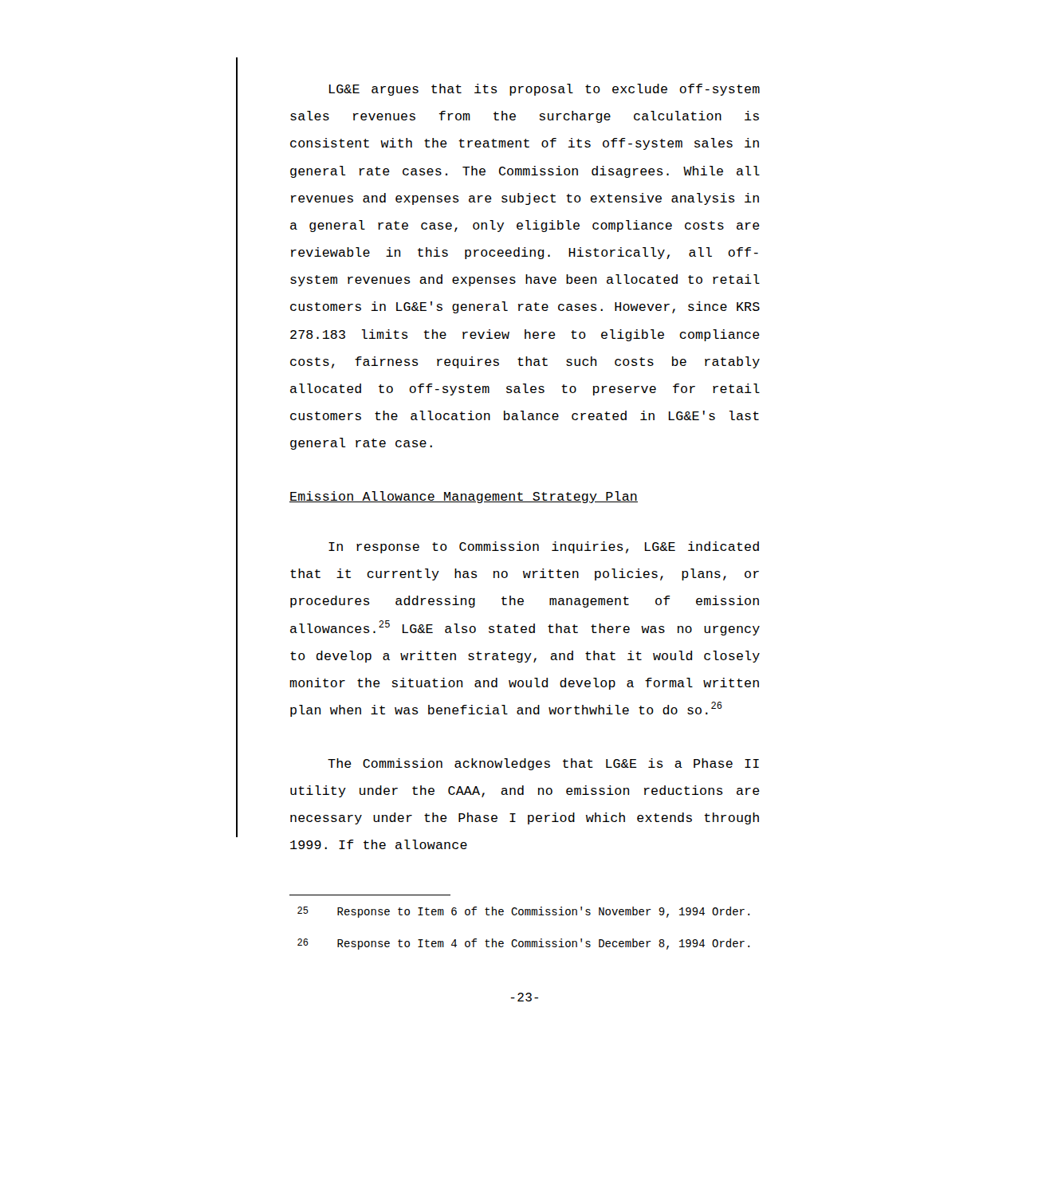LG&E argues that its proposal to exclude off-system sales revenues from the surcharge calculation is consistent with the treatment of its off-system sales in general rate cases. The Commission disagrees. While all revenues and expenses are subject to extensive analysis in a general rate case, only eligible compliance costs are reviewable in this proceeding. Historically, all off-system revenues and expenses have been allocated to retail customers in LG&E's general rate cases. However, since KRS 278.183 limits the review here to eligible compliance costs, fairness requires that such costs be ratably allocated to off-system sales to preserve for retail customers the allocation balance created in LG&E's last general rate case.
Emission Allowance Management Strategy Plan
In response to Commission inquiries, LG&E indicated that it currently has no written policies, plans, or procedures addressing the management of emission allowances.25 LG&E also stated that there was no urgency to develop a written strategy, and that it would closely monitor the situation and would develop a formal written plan when it was beneficial and worthwhile to do so.26
The Commission acknowledges that LG&E is a Phase II utility under the CAAA, and no emission reductions are necessary under the Phase I period which extends through 1999. If the allowance
25
Response to Item 6 of the Commission's November 9, 1994 Order.
26
Response to Item 4 of the Commission's December 8, 1994 Order.
-23-